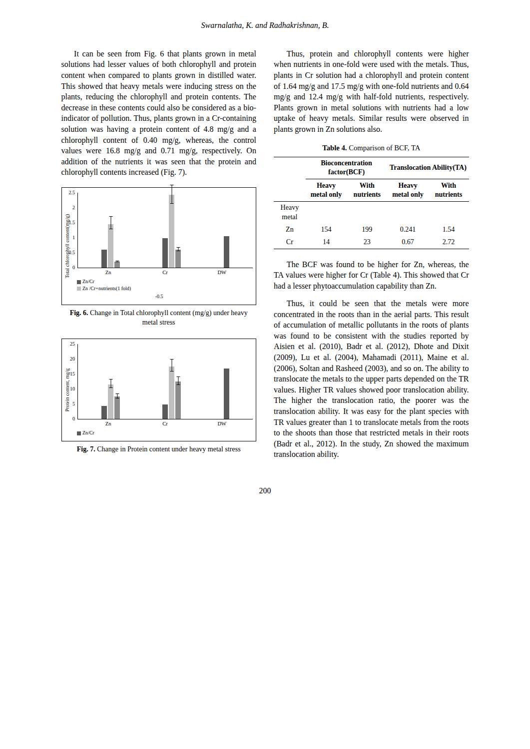Swarnalatha, K. and Radhakrishnan, B.
It can be seen from Fig. 6 that plants grown in metal solutions had lesser values of both chlorophyll and protein content when compared to plants grown in distilled water. This showed that heavy metals were inducing stress on the plants, reducing the chlorophyll and protein contents. The decrease in these contents could also be considered as a bio-indicator of pollution. Thus, plants grown in a Cr-containing solution was having a protein content of 4.8 mg/g and a chlorophyll content of 0.40 mg/g, whereas, the control values were 16.8 mg/g and 0.71 mg/g, respectively. On addition of the nutrients it was seen that the protein and chlorophyll contents increased (Fig. 7).
2.5 2 1.5 1 0.5 0
Total chlorophyll content(mg/g)
Zn Cr DW
Zn/Cr
Zn /Cr+nutrients(1 fold)
-0.5
Fig. 6. Change in Total chlorophyll content (mg/g) under heavy metal stress
25 20 15 10 5 0
Protein content, mg/g
Zn Cr DW
Zn/Cr
Fig. 7. Change in Protein content under heavy metal stress
Thus, protein and chlorophyll contents were higher when nutrients in one-fold were used with the metals. Thus, plants in Cr solution had a chlorophyll and protein content of 1.64 mg/g and 17.5 mg/g with one-fold nutrients and 0.64 mg/g and 12.4 mg/g with half-fold nutrients, respectively. Plants grown in metal solutions with nutrients had a low uptake of heavy metals. Similar results were observed in plants grown in Zn solutions also.
Table 4. Comparison of BCF, TA
| | Bioconcentration factor(BCF) | Translocation Ability(TA) |
| --- | --- | --- |
| Heavy metal only | With nutrients | Heavy metal only | With nutrients |
| Heavy metal | |
| Zn | 154 | 199 | 0.241 | 1.54 |
| Cr | 14 | 23 | 0.67 | 2.72 |
The BCF was found to be higher for Zn, whereas, the TA values were higher for Cr (Table 4). This showed that Cr had a lesser phytoaccumulation capability than Zn.
Thus, it could be seen that the metals were more concentrated in the roots than in the aerial parts. This result of accumulation of metallic pollutants in the roots of plants was found to be consistent with the studies reported by Aisien et al. (2010), Badr et al. (2012), Dhote and Dixit (2009), Lu et al. (2004), Mahamadi (2011), Maine et al. (2006), Soltan and Rasheed (2003), and so on. The ability to translocate the metals to the upper parts depended on the TR values. Higher TR values showed poor translocation ability. The higher the translocation ratio, the poorer was the translocation ability. It was easy for the plant species with TR values greater than 1 to translocate metals from the roots to the shoots than those that restricted metals in their roots (Badr et al., 2012). In the study, Zn showed the maximum translocation ability.
200